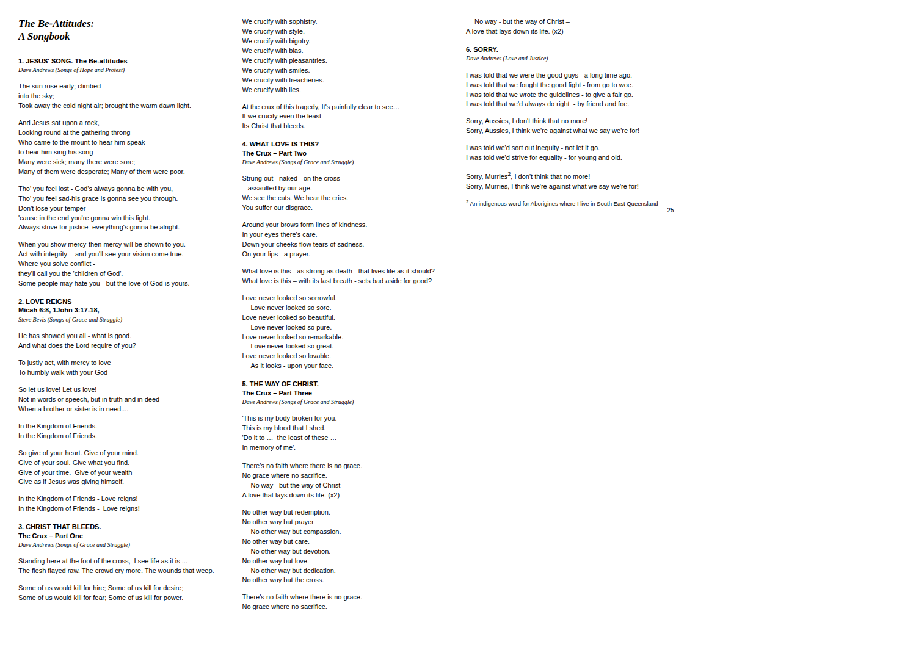The Be-Attitudes:
A Songbook
1. JESUS' SONG. The Be-attitudes
Dave Andrews (Songs of Hope and Protest)
The sun rose early; climbed
into the sky;
Took away the cold night air; brought the warm dawn light.
And Jesus sat upon a rock,
Looking round at the gathering throng
Who came to the mount to hear him speak–
to hear him sing his song
Many were sick; many there were sore;
Many of them were desperate; Many of them were poor.
Tho' you feel lost - God's always gonna be with you,
Tho' you feel sad-his grace is gonna see you through.
Don't lose your temper -
'cause in the end you're gonna win this fight.
Always strive for justice- everything's gonna be alright.
When you show mercy-then mercy will be shown to you.
Act with integrity - and you'll see your vision come true.
Where you solve conflict -
they'll call you the 'children of God'.
Some people may hate you - but the love of God is yours.
2. LOVE REIGNS
Micah 6:8, 1John 3:17-18,
Steve Bevis (Songs of Grace and Struggle)
He has showed you all - what is good.
And what does the Lord require of you?
To justly act, with mercy to love
To humbly walk with your God
So let us love! Let us love!
Not in words or speech, but in truth and in deed
When a brother or sister is in need....
In the Kingdom of Friends.
In the Kingdom of Friends.
So give of your heart. Give of your mind.
Give of your soul. Give what you find.
Give of your time. Give of your wealth
Give as if Jesus was giving himself.
In the Kingdom of Friends - Love reigns!
In the Kingdom of Friends - Love reigns!
3. CHRIST THAT BLEEDS.
The Crux – Part One
Dave Andrews (Songs of Grace and Struggle)
Standing here at the foot of the cross, I see life as it is ...
The flesh flayed raw. The crowd cry more. The wounds that weep.
Some of us would kill for hire; Some of us kill for desire;
Some of us would kill for fear; Some of us kill for power.
We crucify with sophistry.
We crucify with style.
We crucify with bigotry.
We crucify with bias.
We crucify with pleasantries.
We crucify with smiles.
We crucify with treacheries.
We crucify with lies.
At the crux of this tragedy, It's painfully clear to see…
If we crucify even the least -
Its Christ that bleeds.
4. WHAT LOVE IS THIS?
The Crux – Part Two
Dave Andrews (Songs of Grace and Struggle)
Strung out - naked - on the cross
– assaulted by our age.
We see the cuts. We hear the cries.
You suffer our disgrace.
Around your brows form lines of kindness.
In your eyes there's care.
Down your cheeks flow tears of sadness.
On your lips - a prayer.
What love is this - as strong as death - that lives life as it should?
What love is this – with its last breath - sets bad aside for good?
Love never looked so sorrowful.
Love never looked so sore.
Love never looked so beautiful.
Love never looked so pure.
Love never looked so remarkable.
Love never looked so great.
Love never looked so lovable.
As it looks - upon your face.
5. THE WAY OF CHRIST.
The Crux – Part Three
Dave Andrews (Songs of Grace and Struggle)
'This is my body broken for you.
This is my blood that I shed.
'Do it to … the least of these …
In memory of me'.
There's no faith where there is no grace.
No grace where no sacrifice.
No way - but the way of Christ -
A love that lays down its life. (x2)
No other way but redemption.
No other way but prayer
No other way but compassion.
No other way but care.
No other way but devotion.
No other way but love.
No other way but dedication.
No other way but the cross.
There's no faith where there is no grace.
No grace where no sacrifice.
No way - but the way of Christ –
A love that lays down its life. (x2)
6. SORRY.
Dave Andrews (Love and Justice)
I was told that we were the good guys - a long time ago.
I was told that we fought the good fight - from go to woe.
I was told that we wrote the guidelines - to give a fair go.
I was told that we'd always do right - by friend and foe.
Sorry, Aussies, I don't think that no more!
Sorry, Aussies, I think we're against what we say we're for!
I was told we'd sort out inequity - not let it go.
I was told we'd strive for equality - for young and old.
Sorry, Murries2, I don't think that no more!
Sorry, Murries, I think we're against what we say we're for!
2 An indigenous word for Aborigines where I live in South East Queensland
25